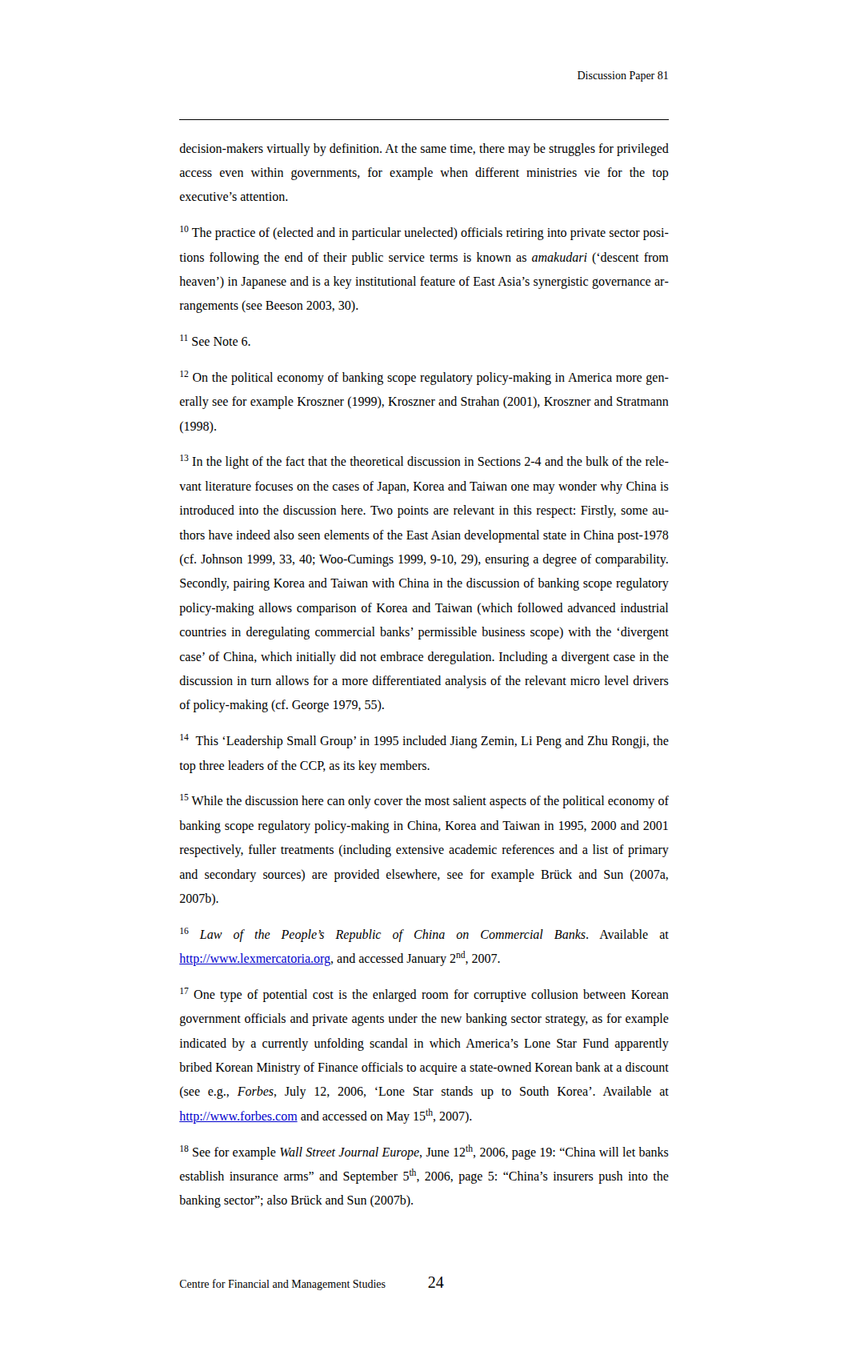Discussion Paper 81
decision-makers virtually by definition. At the same time, there may be struggles for privileged access even within governments, for example when different ministries vie for the top executive’s attention.
10 The practice of (elected and in particular unelected) officials retiring into private sector positions following the end of their public service terms is known as amakudari (‘descent from heaven’) in Japanese and is a key institutional feature of East Asia’s synergistic governance arrangements (see Beeson 2003, 30).
11 See Note 6.
12 On the political economy of banking scope regulatory policy-making in America more generally see for example Kroszner (1999), Kroszner and Strahan (2001), Kroszner and Stratmann (1998).
13 In the light of the fact that the theoretical discussion in Sections 2-4 and the bulk of the relevant literature focuses on the cases of Japan, Korea and Taiwan one may wonder why China is introduced into the discussion here. Two points are relevant in this respect: Firstly, some authors have indeed also seen elements of the East Asian developmental state in China post-1978 (cf. Johnson 1999, 33, 40; Woo-Cumings 1999, 9-10, 29), ensuring a degree of comparability. Secondly, pairing Korea and Taiwan with China in the discussion of banking scope regulatory policy-making allows comparison of Korea and Taiwan (which followed advanced industrial countries in deregulating commercial banks’ permissible business scope) with the ‘divergent case’ of China, which initially did not embrace deregulation. Including a divergent case in the discussion in turn allows for a more differentiated analysis of the relevant micro level drivers of policy-making (cf. George 1979, 55).
14 This ‘Leadership Small Group’ in 1995 included Jiang Zemin, Li Peng and Zhu Rongji, the top three leaders of the CCP, as its key members.
15 While the discussion here can only cover the most salient aspects of the political economy of banking scope regulatory policy-making in China, Korea and Taiwan in 1995, 2000 and 2001 respectively, fuller treatments (including extensive academic references and a list of primary and secondary sources) are provided elsewhere, see for example Brück and Sun (2007a, 2007b).
16 Law of the People’s Republic of China on Commercial Banks. Available at http://www.lexmercatoria.org, and accessed January 2nd, 2007.
17 One type of potential cost is the enlarged room for corruptive collusion between Korean government officials and private agents under the new banking sector strategy, as for example indicated by a currently unfolding scandal in which America’s Lone Star Fund apparently bribed Korean Ministry of Finance officials to acquire a state-owned Korean bank at a discount (see e.g., Forbes, July 12, 2006, ‘Lone Star stands up to South Korea’. Available at http://www.forbes.com and accessed on May 15th, 2007).
18 See for example Wall Street Journal Europe, June 12th, 2006, page 19: “China will let banks establish insurance arms” and September 5th, 2006, page 5: “China’s insurers push into the banking sector”; also Brück and Sun (2007b).
Centre for Financial and Management Studies 24